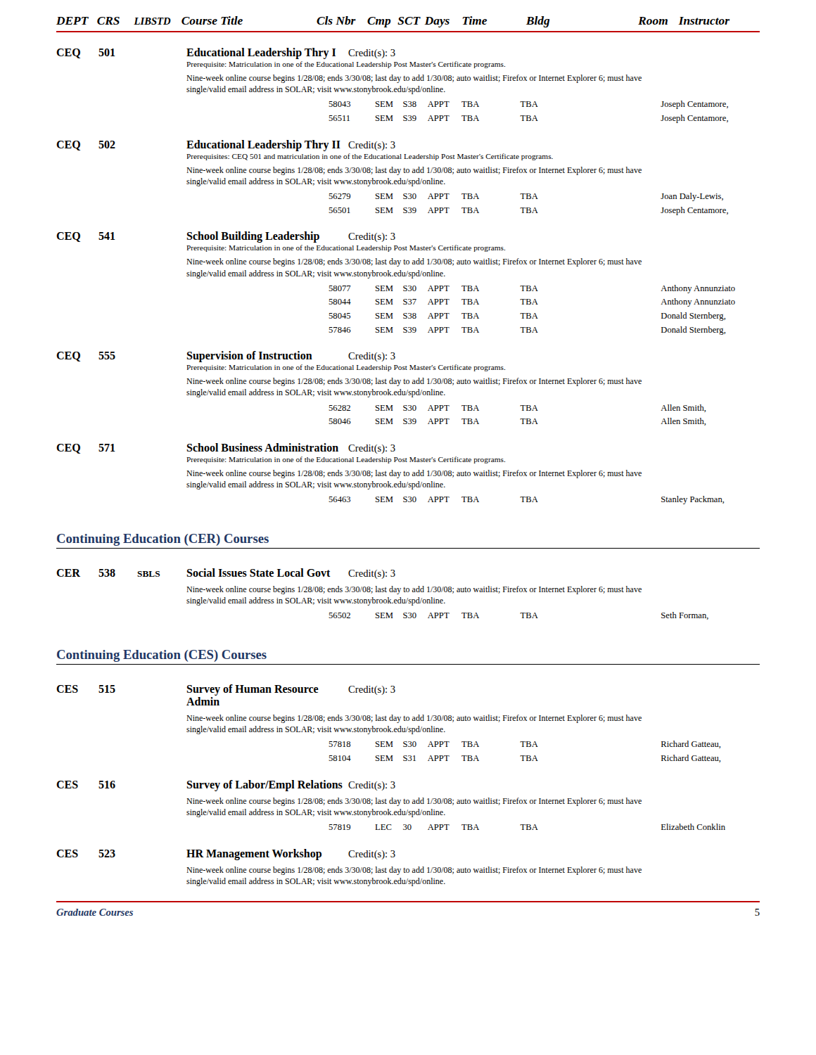DEPT
CRS
LIBSTD
Course Title
Cls Nbr
Cmp
SCT
Days
Time
Bldg
Room
Instructor
CEQ
501
Educational Leadership Thry I
Credit(s): 3
Prerequisite: Matriculation in one of the Educational Leadership Post Master's Certificate programs.
Nine-week online course begins 1/28/08; ends 3/30/08; last day to add 1/30/08; auto waitlist; Firefox or Internet Explorer 6; must have single/valid email address in SOLAR; visit www.stonybrook.edu/spd/online.
58043
SEM
S38
APPT
TBA
TBA
Joseph Centamore,
56511
SEM
S39
APPT
TBA
TBA
Joseph Centamore,
CEQ
502
Educational Leadership Thry II
Credit(s): 3
Prerequisites: CEQ 501 and matriculation in one of the Educational Leadership Post Master's Certificate programs.
Nine-week online course begins 1/28/08; ends 3/30/08; last day to add 1/30/08; auto waitlist; Firefox or Internet Explorer 6; must have single/valid email address in SOLAR; visit www.stonybrook.edu/spd/online.
56279
SEM
S30
APPT
TBA
TBA
Joan Daly-Lewis,
56501
SEM
S39
APPT
TBA
TBA
Joseph Centamore,
CEQ
541
School Building Leadership
Credit(s): 3
Prerequisite: Matriculation in one of the Educational Leadership Post Master's Certificate programs.
Nine-week online course begins 1/28/08; ends 3/30/08; last day to add 1/30/08; auto waitlist; Firefox or Internet Explorer 6; must have single/valid email address in SOLAR; visit www.stonybrook.edu/spd/online.
58077
SEM
S30
APPT
TBA
TBA
Anthony Annunziato
58044
SEM
S37
APPT
TBA
TBA
Anthony Annunziato
58045
SEM
S38
APPT
TBA
TBA
Donald Sternberg,
57846
SEM
S39
APPT
TBA
TBA
Donald Sternberg,
CEQ
555
Supervision of Instruction
Credit(s): 3
Prerequisite: Matriculation in one of the Educational Leadership Post Master's Certificate programs.
Nine-week online course begins 1/28/08; ends 3/30/08; last day to add 1/30/08; auto waitlist; Firefox or Internet Explorer 6; must have single/valid email address in SOLAR; visit www.stonybrook.edu/spd/online.
56282
SEM
S30
APPT
TBA
TBA
Allen Smith,
58046
SEM
S39
APPT
TBA
TBA
Allen Smith,
CEQ
571
School Business Administration
Credit(s): 3
Prerequisite: Matriculation in one of the Educational Leadership Post Master's Certificate programs.
Nine-week online course begins 1/28/08; ends 3/30/08; last day to add 1/30/08; auto waitlist; Firefox or Internet Explorer 6; must have single/valid email address in SOLAR; visit www.stonybrook.edu/spd/online.
56463
SEM
S30
APPT
TBA
TBA
Stanley Packman,
Continuing Education (CER) Courses
CER
538
SBLS
Social Issues State Local Govt
Credit(s): 3
Nine-week online course begins 1/28/08; ends 3/30/08; last day to add 1/30/08; auto waitlist; Firefox or Internet Explorer 6; must have single/valid email address in SOLAR; visit www.stonybrook.edu/spd/online.
56502
SEM
S30
APPT
TBA
TBA
Seth Forman,
Continuing Education (CES) Courses
CES
515
Survey of Human Resource Admin
Credit(s): 3
Nine-week online course begins 1/28/08; ends 3/30/08; last day to add 1/30/08; auto waitlist; Firefox or Internet Explorer 6; must have single/valid email address in SOLAR; visit www.stonybrook.edu/spd/online.
57818
SEM
S30
APPT
TBA
TBA
Richard Gatteau,
58104
SEM
S31
APPT
TBA
TBA
Richard Gatteau,
CES
516
Survey of Labor/Empl Relations
Credit(s): 3
Nine-week online course begins 1/28/08; ends 3/30/08; last day to add 1/30/08; auto waitlist; Firefox or Internet Explorer 6; must have single/valid email address in SOLAR; visit www.stonybrook.edu/spd/online.
57819
LEC
30
APPT
TBA
TBA
Elizabeth Conklin
CES
523
HR Management Workshop
Credit(s): 3
Nine-week online course begins 1/28/08; ends 3/30/08; last day to add 1/30/08; auto waitlist; Firefox or Internet Explorer 6; must have single/valid email address in SOLAR; visit www.stonybrook.edu/spd/online.
Graduate Courses
5